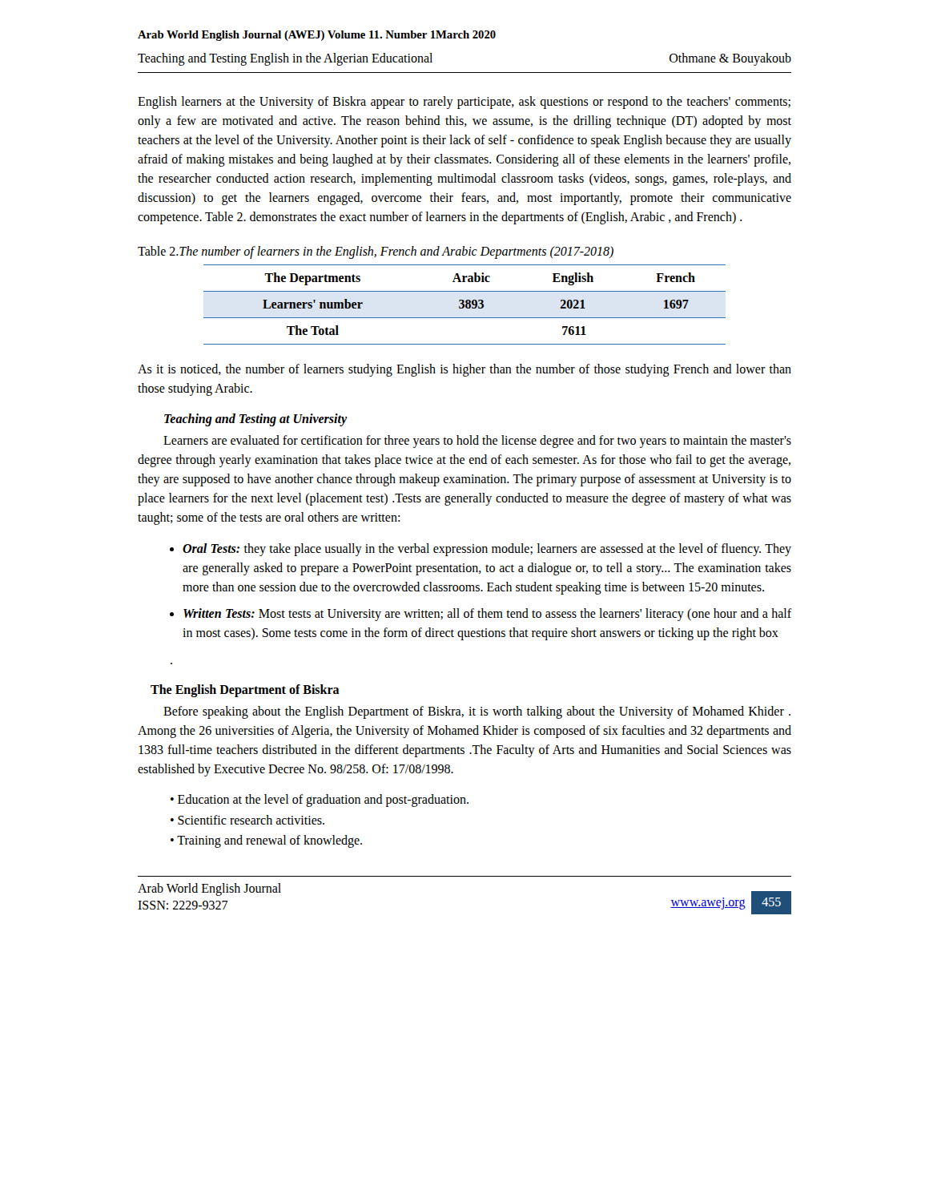Arab World English Journal (AWEJ) Volume 11. Number 1March 2020
Teaching and Testing English in the Algerian Educational
Othmane & Bouyakoub
English learners at the University of Biskra appear to rarely participate, ask questions or respond to the teachers' comments; only a few are motivated and active. The reason behind this, we assume, is the drilling technique (DT) adopted by most teachers at the level of the University. Another point is their lack of self - confidence to speak English because they are usually afraid of making mistakes and being laughed at by their classmates. Considering all of these elements in the learners' profile, the researcher conducted action research, implementing multimodal classroom tasks (videos, songs, games, role-plays, and discussion) to get the learners engaged, overcome their fears, and, most importantly, promote their communicative competence. Table 2. demonstrates the exact number of learners in the departments of (English, Arabic , and French) .
Table 2.The number of learners in the English, French and Arabic Departments (2017-2018)
| The Departments | Arabic | English | French |
| --- | --- | --- | --- |
| Learners' number | 3893 | 2021 | 1697 |
| The Total | 7611 |
As it is noticed, the number of learners studying English is higher than the number of those studying French and lower than those studying Arabic.
Teaching and Testing at University
Learners are evaluated for certification for three years to hold the license degree and for two years to maintain the master's degree through yearly examination that takes place twice at the end of each semester. As for those who fail to get the average, they are supposed to have another chance through makeup examination. The primary purpose of assessment at University is to place learners for the next level (placement test) .Tests are generally conducted to measure the degree of mastery of what was taught; some of the tests are oral others are written:
Oral Tests: they take place usually in the verbal expression module; learners are assessed at the level of fluency. They are generally asked to prepare a PowerPoint presentation, to act a dialogue or, to tell a story... The examination takes more than one session due to the overcrowded classrooms. Each student speaking time is between 15-20 minutes.
Written Tests: Most tests at University are written; all of them tend to assess the learners' literacy (one hour and a half in most cases). Some tests come in the form of direct questions that require short answers or ticking up the right box
.
The English Department of Biskra
Before speaking about the English Department of Biskra, it is worth talking about the University of Mohamed Khider . Among the 26 universities of Algeria, the University of Mohamed Khider is composed of six faculties and 32 departments and 1383 full-time teachers distributed in the different departments .The Faculty of Arts and Humanities and Social Sciences was established by Executive Decree No. 98/258. Of: 17/08/1998.
• Education at the level of graduation and post-graduation.
• Scientific research activities.
• Training and renewal of knowledge.
Arab World English Journal
ISSN: 2229-9327
www.awej.org 455